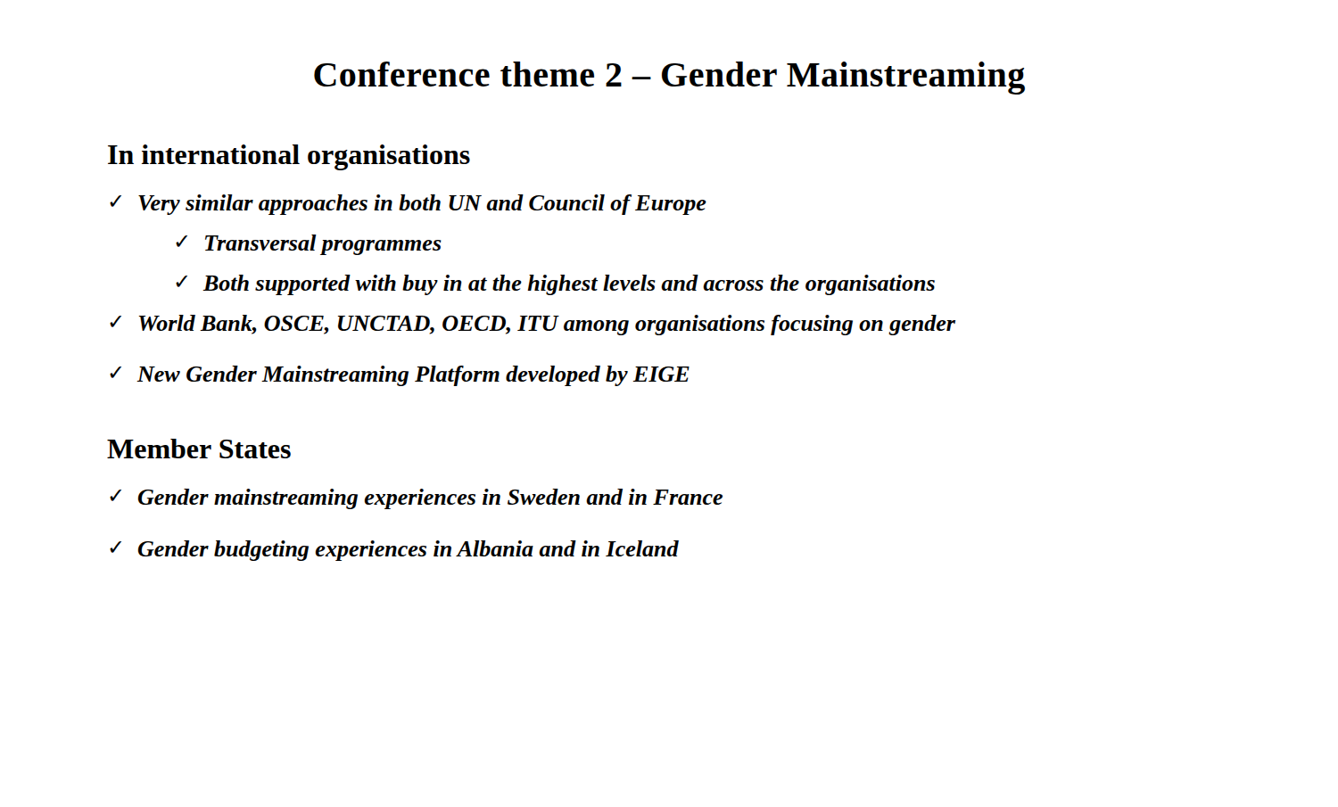Conference theme 2 – Gender Mainstreaming
In international organisations
Very similar approaches in both UN and Council of Europe
Transversal programmes
Both supported with buy in at the highest levels and across the organisations
World Bank, OSCE, UNCTAD, OECD, ITU among organisations focusing on gender
New Gender Mainstreaming Platform developed by EIGE
Member States
Gender mainstreaming experiences in Sweden and in France
Gender budgeting experiences in Albania and in Iceland